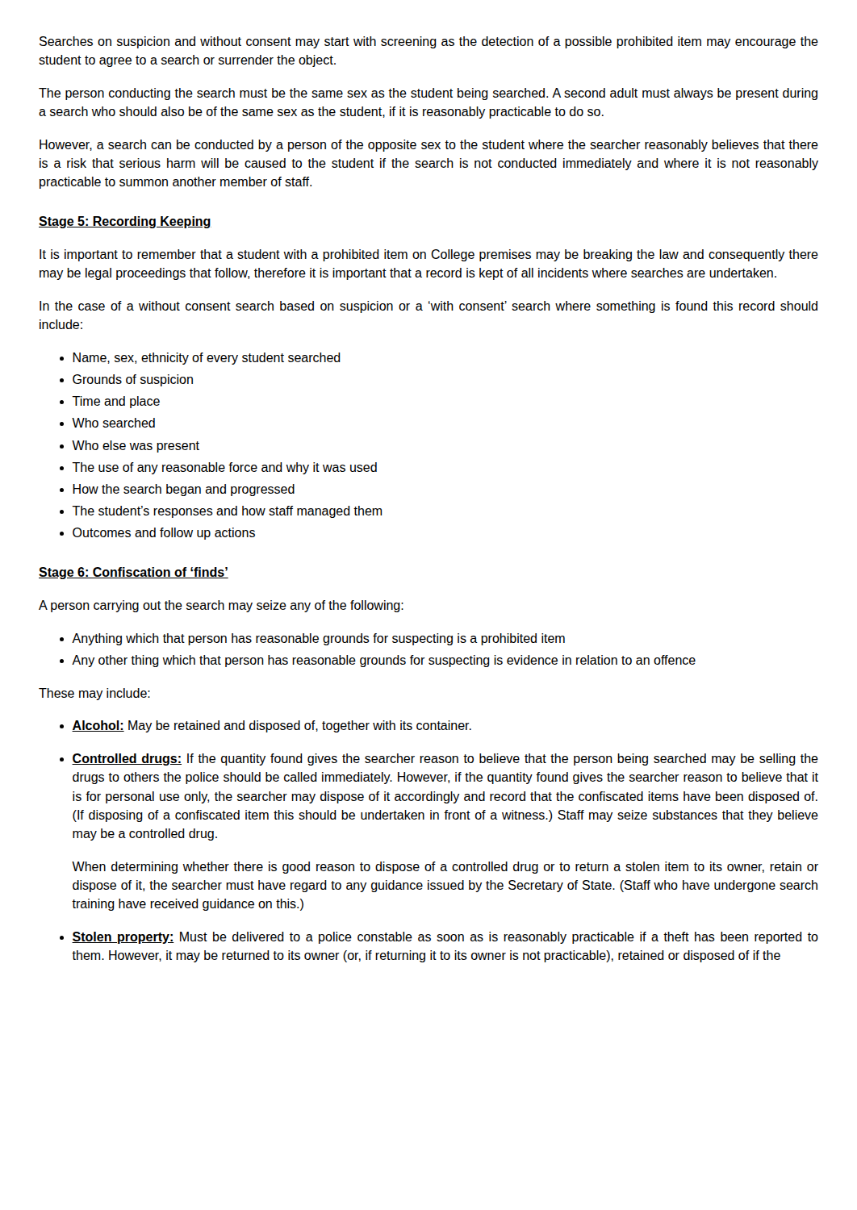Searches on suspicion and without consent may start with screening as the detection of a possible prohibited item may encourage the student to agree to a search or surrender the object.
The person conducting the search must be the same sex as the student being searched. A second adult must always be present during a search who should also be of the same sex as the student, if it is reasonably practicable to do so.
However, a search can be conducted by a person of the opposite sex to the student where the searcher reasonably believes that there is a risk that serious harm will be caused to the student if the search is not conducted immediately and where it is not reasonably practicable to summon another member of staff.
Stage 5: Recording Keeping
It is important to remember that a student with a prohibited item on College premises may be breaking the law and consequently there may be legal proceedings that follow, therefore it is important that a record is kept of all incidents where searches are undertaken.
In the case of a without consent search based on suspicion or a ‘with consent’ search where something is found this record should include:
Name, sex, ethnicity of every student searched
Grounds of suspicion
Time and place
Who searched
Who else was present
The use of any reasonable force and why it was used
How the search began and progressed
The student’s responses and how staff managed them
Outcomes and follow up actions
Stage 6: Confiscation of ‘finds’
A person carrying out the search may seize any of the following:
Anything which that person has reasonable grounds for suspecting is a prohibited item
Any other thing which that person has reasonable grounds for suspecting is evidence in relation to an offence
These may include:
Alcohol: May be retained and disposed of, together with its container.
Controlled drugs: If the quantity found gives the searcher reason to believe that the person being searched may be selling the drugs to others the police should be called immediately. However, if the quantity found gives the searcher reason to believe that it is for personal use only, the searcher may dispose of it accordingly and record that the confiscated items have been disposed of. (If disposing of a confiscated item this should be undertaken in front of a witness.) Staff may seize substances that they believe may be a controlled drug.
When determining whether there is good reason to dispose of a controlled drug or to return a stolen item to its owner, retain or dispose of it, the searcher must have regard to any guidance issued by the Secretary of State. (Staff who have undergone search training have received guidance on this.)
Stolen property: Must be delivered to a police constable as soon as is reasonably practicable if a theft has been reported to them. However, it may be returned to its owner (or, if returning it to its owner is not practicable), retained or disposed of if the